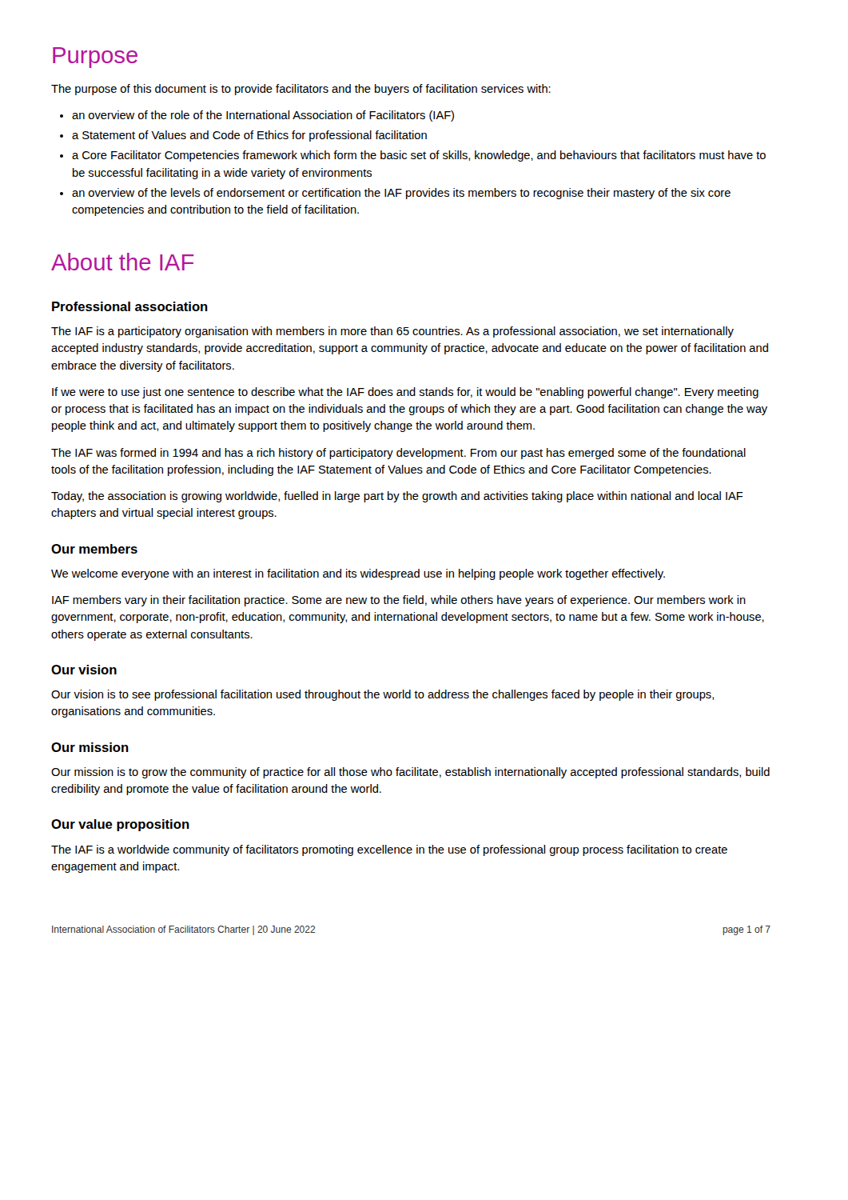Purpose
The purpose of this document is to provide facilitators and the buyers of facilitation services with:
an overview of the role of the International Association of Facilitators (IAF)
a Statement of Values and Code of Ethics for professional facilitation
a Core Facilitator Competencies framework which form the basic set of skills, knowledge, and behaviours that facilitators must have to be successful facilitating in a wide variety of environments
an overview of the levels of endorsement or certification the IAF provides its members to recognise their mastery of the six core competencies and contribution to the field of facilitation.
About the IAF
Professional association
The IAF is a participatory organisation with members in more than 65 countries. As a professional association, we set internationally accepted industry standards, provide accreditation, support a community of practice, advocate and educate on the power of facilitation and embrace the diversity of facilitators.
If we were to use just one sentence to describe what the IAF does and stands for, it would be "enabling powerful change". Every meeting or process that is facilitated has an impact on the individuals and the groups of which they are a part. Good facilitation can change the way people think and act, and ultimately support them to positively change the world around them.
The IAF was formed in 1994 and has a rich history of participatory development. From our past has emerged some of the foundational tools of the facilitation profession, including the IAF Statement of Values and Code of Ethics and Core Facilitator Competencies.
Today, the association is growing worldwide, fuelled in large part by the growth and activities taking place within national and local IAF chapters and virtual special interest groups.
Our members
We welcome everyone with an interest in facilitation and its widespread use in helping people work together effectively.
IAF members vary in their facilitation practice. Some are new to the field, while others have years of experience. Our members work in government, corporate, non-profit, education, community, and international development sectors, to name but a few. Some work in-house, others operate as external consultants.
Our vision
Our vision is to see professional facilitation used throughout the world to address the challenges faced by people in their groups, organisations and communities.
Our mission
Our mission is to grow the community of practice for all those who facilitate, establish internationally accepted professional standards, build credibility and promote the value of facilitation around the world.
Our value proposition
The IAF is a worldwide community of facilitators promoting excellence in the use of professional group process facilitation to create engagement and impact.
International Association of Facilitators Charter | 20 June 2022 page 1 of 7